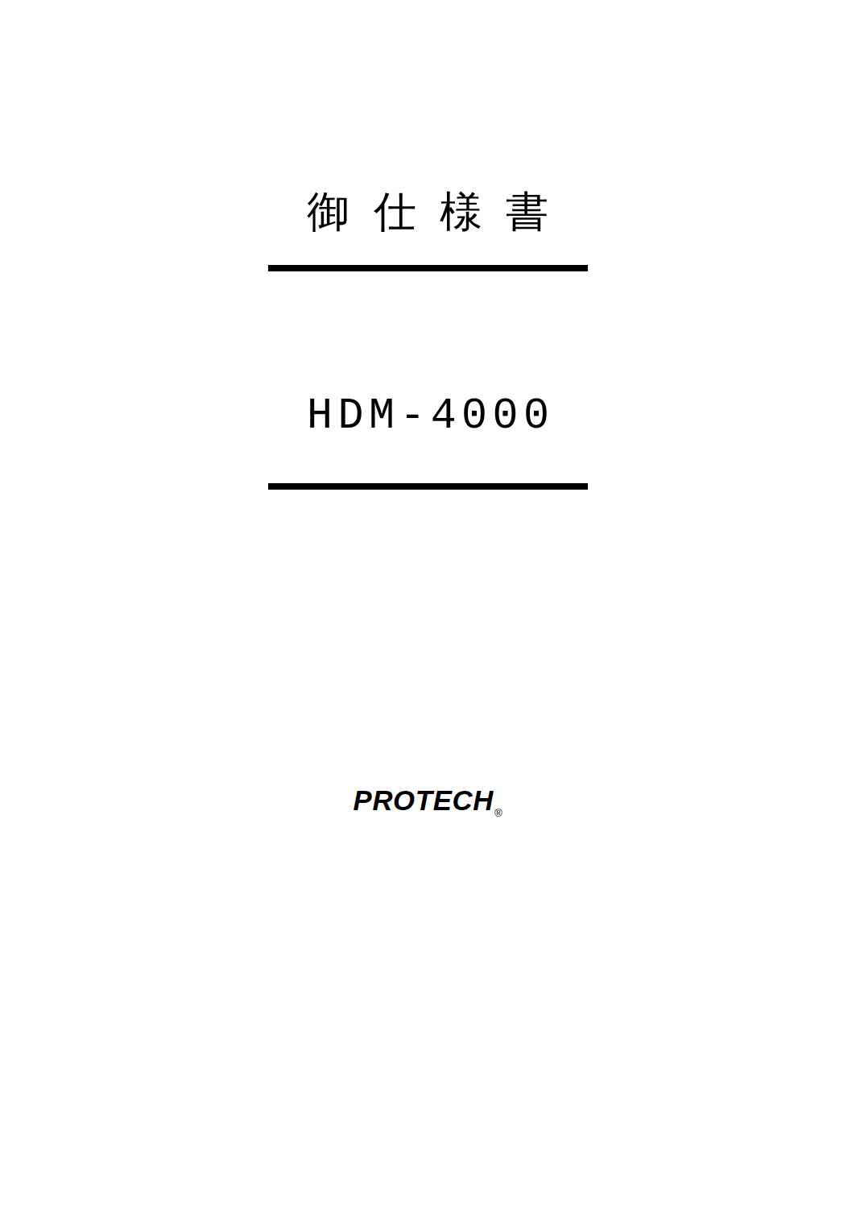御仕様書
HDM-4000
PROTECH®